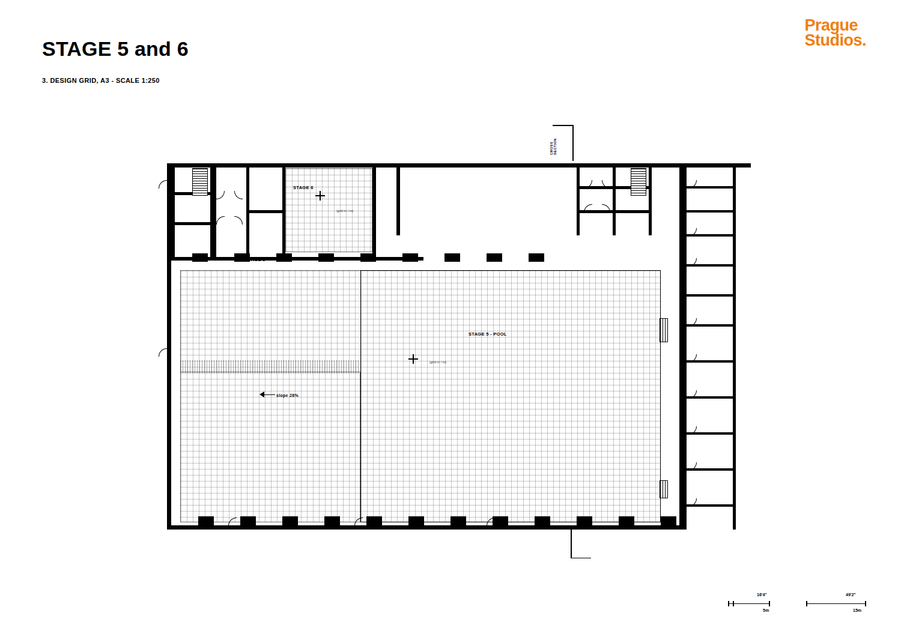STAGE 5 and 6
3. DESIGN GRID, A3 - SCALE 1:250
Prague
Studios.
CROSS
SECTION
STAGE 6
(grid m / m)
STAGE 5
STAGE 5 - POOL
(grid m / m)
slope 28%
16'4"
5m
49'2"
15m